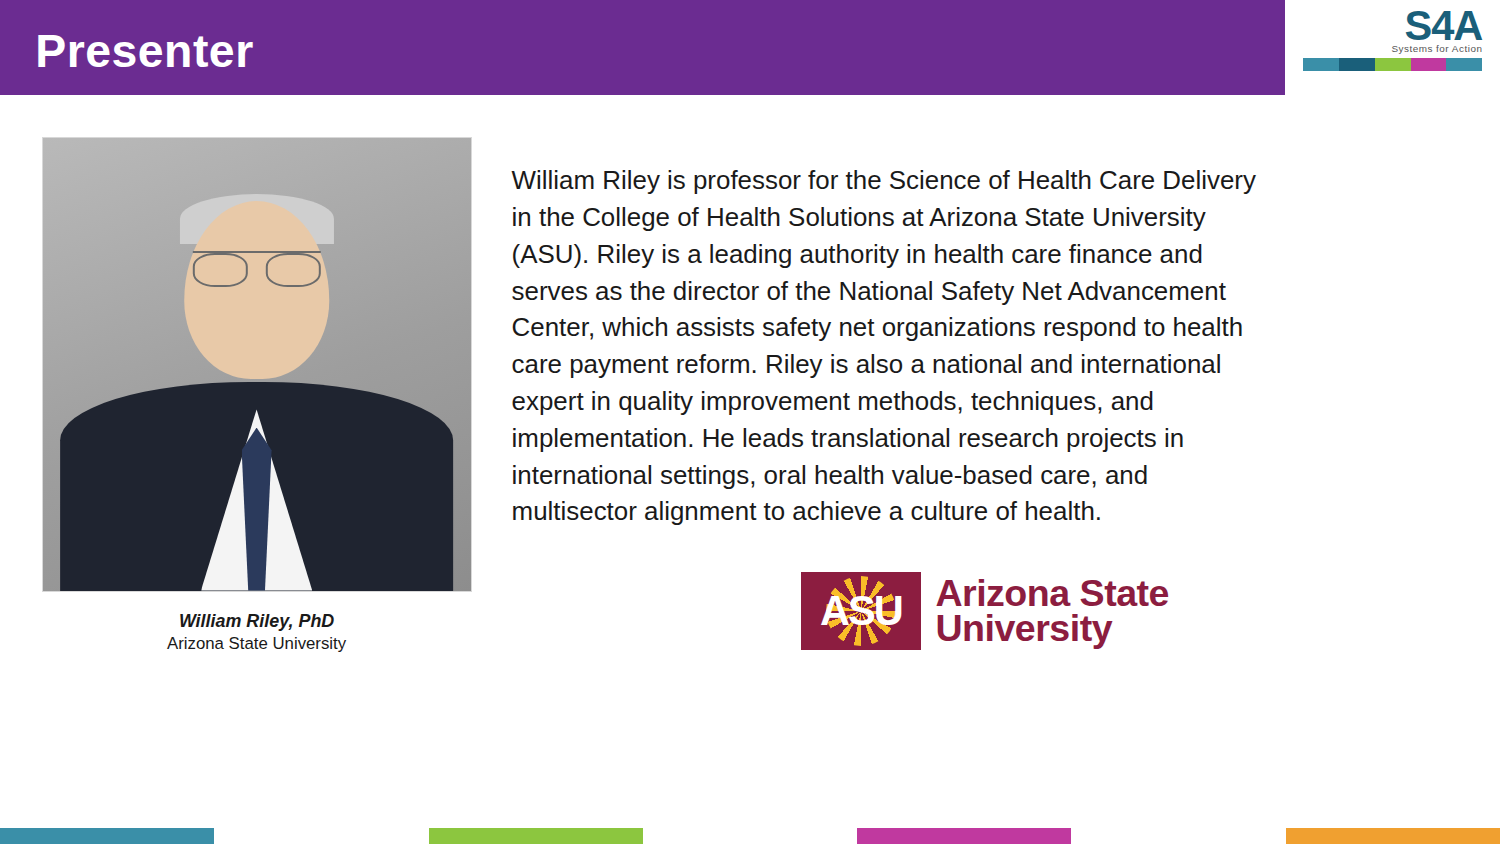Presenter
S4A
Systems for Action
William Riley, PhD
Arizona State University
William Riley is professor for the Science of Health Care Delivery in the College of Health Solutions at Arizona State University (ASU). Riley is a leading authority in health care finance and serves as the director of the National Safety Net Advancement Center, which assists safety net organizations respond to health care payment reform. Riley is also a national and international expert in quality improvement methods, techniques, and implementation. He leads translational research projects in international settings, oral health value-based care, and multisector alignment to achieve a culture of health.
ASU
Arizona State
University